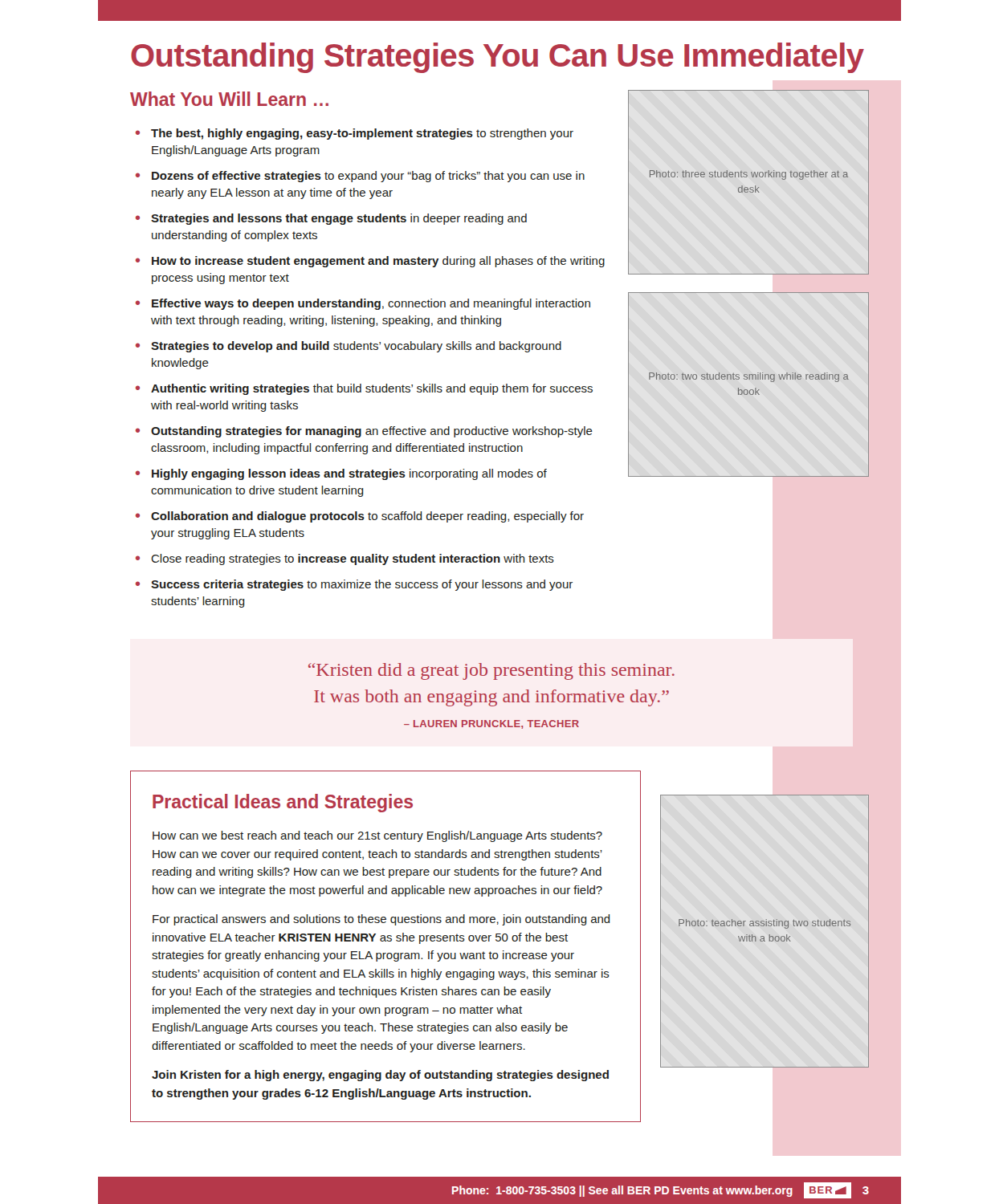Outstanding Strategies You Can Use Immediately
What You Will Learn …
The best, highly engaging, easy-to-implement strategies to strengthen your English/Language Arts program
Dozens of effective strategies to expand your “bag of tricks” that you can use in nearly any ELA lesson at any time of the year
Strategies and lessons that engage students in deeper reading and understanding of complex texts
How to increase student engagement and mastery during all phases of the writing process using mentor text
Effective ways to deepen understanding, connection and meaningful interaction with text through reading, writing, listening, speaking, and thinking
Strategies to develop and build students’ vocabulary skills and background knowledge
Authentic writing strategies that build students’ skills and equip them for success with real-world writing tasks
Outstanding strategies for managing an effective and productive workshop-style classroom, including impactful conferring and differentiated instruction
Highly engaging lesson ideas and strategies incorporating all modes of communication to drive student learning
Collaboration and dialogue protocols to scaffold deeper reading, especially for your struggling ELA students
Close reading strategies to increase quality student interaction with texts
Success criteria strategies to maximize the success of your lessons and your students’ learning
Photo: three students working together at a desk
Photo: two students smiling while reading a book
“Kristen did a great job presenting this seminar.
It was both an engaging and informative day.”
– LAUREN PRUNCKLE, TEACHER
Practical Ideas and Strategies
How can we best reach and teach our 21st century English/Language Arts students? How can we cover our required content, teach to standards and strengthen students’ reading and writing skills? How can we best prepare our students for the future? And how can we integrate the most powerful and applicable new approaches in our field?
For practical answers and solutions to these questions and more, join outstanding and innovative ELA teacher KRISTEN HENRY as she presents over 50 of the best strategies for greatly enhancing your ELA program. If you want to increase your students’ acquisition of content and ELA skills in highly engaging ways, this seminar is for you! Each of the strategies and techniques Kristen shares can be easily implemented the very next day in your own program – no matter what English/Language Arts courses you teach. These strategies can also easily be differentiated or scaffolded to meet the needs of your diverse learners.
Join Kristen for a high energy, engaging day of outstanding strategies designed to strengthen your grades 6-12 English/Language Arts instruction.
Photo: teacher assisting two students with a book
Phone: 1-800-735-3503 || See all BER PD Events at www.ber.org BER 3